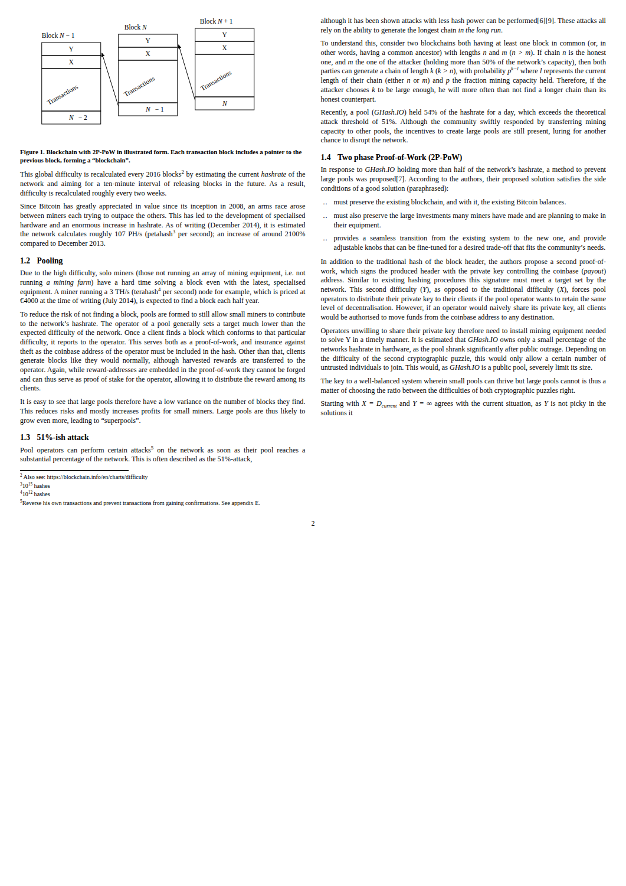Block N − 1 Y X Transactions N − 2 Block N Y X Transactions N − 1 Block N + 1 Y X Transactions N
Figure 1. Blockchain with 2P-PoW in illustrated form. Each transaction block includes a pointer to the previous block, forming a “blockchain”.
This global difficulty is recalculated every 2016 blocks2 by estimating the current hashrate of the network and aiming for a ten-minute interval of releasing blocks in the future. As a result, difficulty is recalculated roughly every two weeks.
Since Bitcoin has greatly appreciated in value since its inception in 2008, an arms race arose between miners each trying to outpace the others. This has led to the development of specialised hardware and an enormous increase in hashrate. As of writing (December 2014), it is estimated the network calculates roughly 107 PH/s (petahash3 per second); an increase of around 2100% compared to December 2013.
1.2 Pooling
Due to the high difficulty, solo miners (those not running an array of mining equipment, i.e. not running a mining farm) have a hard time solving a block even with the latest, specialised equipment. A miner running a 3 TH/s (terahash4 per second) node for example, which is priced at €4000 at the time of writing (July 2014), is expected to find a block each half year.
To reduce the risk of not finding a block, pools are formed to still allow small miners to contribute to the network’s hashrate. The operator of a pool generally sets a target much lower than the expected difficulty of the network. Once a client finds a block which conforms to that particular difficulty, it reports to the operator. This serves both as a proof-of-work, and insurance against theft as the coinbase address of the operator must be included in the hash. Other than that, clients generate blocks like they would normally, although harvested rewards are transferred to the operator. Again, while reward-addresses are embedded in the proof-of-work they cannot be forged and can thus serve as proof of stake for the operator, allowing it to distribute the reward among its clients.
It is easy to see that large pools therefore have a low variance on the number of blocks they find. This reduces risks and mostly increases profits for small miners. Large pools are thus likely to grow even more, leading to “superpools”.
1.351%-ish attack
Pool operators can perform certain attacks5 on the network as soon as their pool reaches a substantial percentage of the network. This is often described as the 51%-attack,
2 Also see: https://blockchain.info/en/charts/difficulty
31015 hashes
41012 hashes
5Reverse his own transactions and prevent transactions from gaining confirmations. See appendix E.
although it has been shown attacks with less hash power can be performed[6][9]. These attacks all rely on the ability to generate the longest chain in the long run.
To understand this, consider two blockchains both having at least one block in common (or, in other words, having a common ancestor) with lengths n and m (n > m). If chain n is the honest one, and m the one of the attacker (holding more than 50% of the network’s capacity), then both parties can generate a chain of length k (k > n), with probability pk−l where l represents the current length of their chain (either n or m) and p the fraction mining capacity held. Therefore, if the attacker chooses k to be large enough, he will more often than not find a longer chain than its honest counterpart.
Recently, a pool (GHash.IO) held 54% of the hashrate for a day, which exceeds the theoretical attack threshold of 51%. Although the community swiftly responded by transferring mining capacity to other pools, the incentives to create large pools are still present, luring for another chance to disrupt the network.
1.4 Two phase Proof-of-Work (2P-PoW)
In response to GHash.IO holding more than half of the network’s hashrate, a method to prevent large pools was proposed[7]. According to the authors, their proposed solution satisfies the side conditions of a good solution (paraphrased):
must preserve the existing blockchain, and with it, the existing Bitcoin balances.
must also preserve the large investments many miners have made and are planning to make in their equipment.
provides a seamless transition from the existing system to the new one, and provide adjustable knobs that can be fine-tuned for a desired trade-off that fits the community’s needs.
In addition to the traditional hash of the block header, the authors propose a second proof-of-work, which signs the produced header with the private key controlling the coinbase (payout) address. Similar to existing hashing procedures this signature must meet a target set by the network. This second difficulty (Y), as opposed to the traditional difficulty (X), forces pool operators to distribute their private key to their clients if the pool operator wants to retain the same level of decentralisation. However, if an operator would naively share its private key, all clients would be authorised to move funds from the coinbase address to any destination.
Operators unwilling to share their private key therefore need to install mining equipment needed to solve Y in a timely manner. It is estimated that GHash.IO owns only a small percentage of the networks hashrate in hardware, as the pool shrank significantly after public outrage. Depending on the difficulty of the second cryptographic puzzle, this would only allow a certain number of untrusted individuals to join. This would, as GHash.IO is a public pool, severely limit its size.
The key to a well-balanced system wherein small pools can thrive but large pools cannot is thus a matter of choosing the ratio between the difficulties of both cryptographic puzzles right.
Starting with X = Dcurrent and Y = ∞ agrees with the current situation, as Y is not picky in the solutions it
2